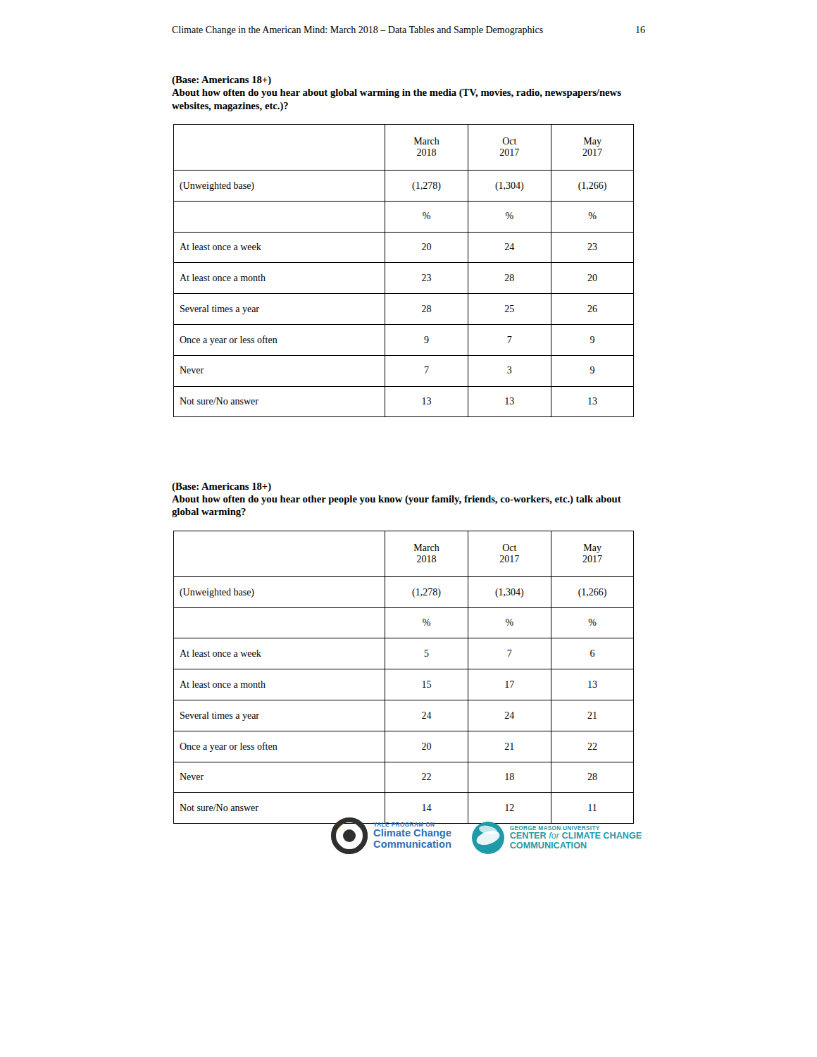Climate Change in the American Mind: March 2018 – Data Tables and Sample Demographics 16
(Base: Americans 18+)
About how often do you hear about global warming in the media (TV, movies, radio, newspapers/news websites, magazines, etc.)?
| | March 2018 | Oct 2017 | May 2017 |
| (Unweighted base) | (1,278) | (1,304) | (1,266) |
| | % | % | % |
| At least once a week | 20 | 24 | 23 |
| At least once a month | 23 | 28 | 20 |
| Several times a year | 28 | 25 | 26 |
| Once a year or less often | 9 | 7 | 9 |
| Never | 7 | 3 | 9 |
| Not sure/No answer | 13 | 13 | 13 |
(Base: Americans 18+)
About how often do you hear other people you know (your family, friends, co-workers, etc.) talk about global warming?
| | March 2018 | Oct 2017 | May 2017 |
| (Unweighted base) | (1,278) | (1,304) | (1,266) |
| | % | % | % |
| At least once a week | 5 | 7 | 6 |
| At least once a month | 15 | 17 | 13 |
| Several times a year | 24 | 24 | 21 |
| Once a year or less often | 20 | 21 | 22 |
| Never | 22 | 18 | 28 |
| Not sure/No answer | 14 | 12 | 11 |
YALE PROGRAM ON
Climate Change
Communication
GEORGE MASON UNIVERSITY
CENTER for CLIMATE CHANGE
COMMUNICATION